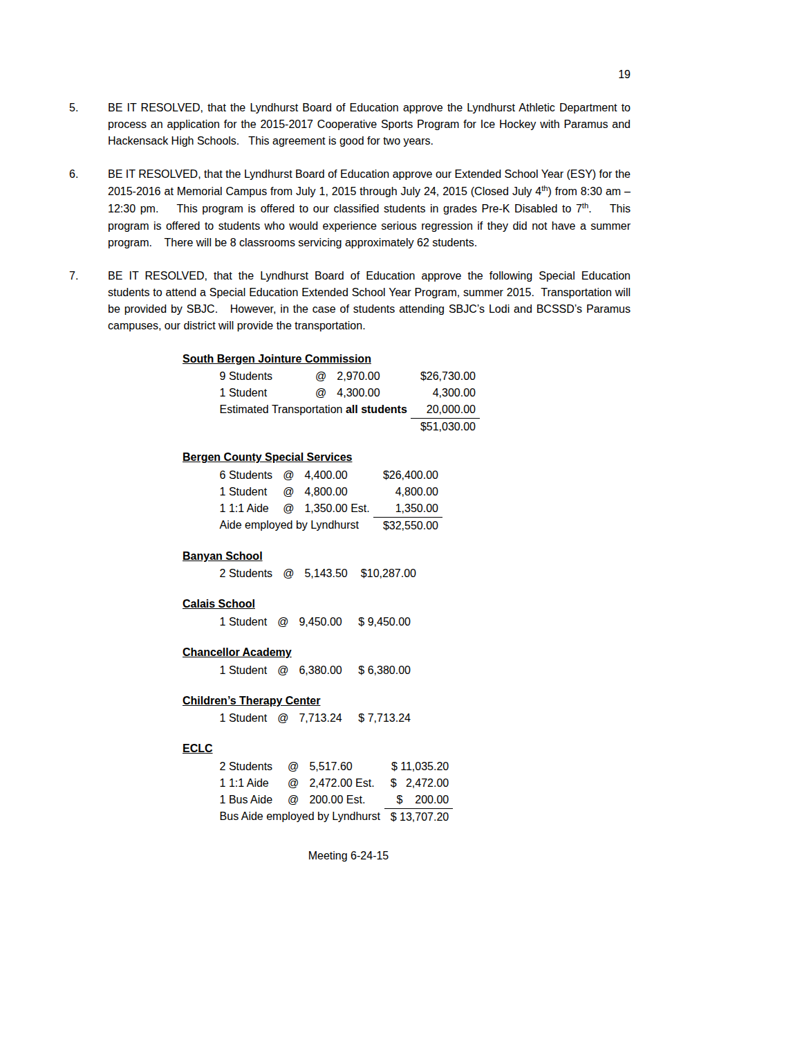19
5.
BE IT RESOLVED, that the Lyndhurst Board of Education approve the Lyndhurst Athletic Department to process an application for the 2015-2017 Cooperative Sports Program for Ice Hockey with Paramus and Hackensack High Schools. This agreement is good for two years.
6.
BE IT RESOLVED, that the Lyndhurst Board of Education approve our Extended School Year (ESY) for the 2015-2016 at Memorial Campus from July 1, 2015 through July 24, 2015 (Closed July 4th) from 8:30 am – 12:30 pm. This program is offered to our classified students in grades Pre-K Disabled to 7th. This program is offered to students who would experience serious regression if they did not have a summer program. There will be 8 classrooms servicing approximately 62 students.
7.
BE IT RESOLVED, that the Lyndhurst Board of Education approve the following Special Education students to attend a Special Education Extended School Year Program, summer 2015. Transportation will be provided by SBJC. However, in the case of students attending SBJC’s Lodi and BCSSD’s Paramus campuses, our district will provide the transportation.
South Bergen Jointure Commission
| 9 Students | @ | 2,970.00 | $26,730.00 |
| 1 Student | @ | 4,300.00 | 4,300.00 |
| Estimated Transportation all students | 20,000.00 |
| | $51,030.00 |
Bergen County Special Services
| 6 Students | @ | 4,400.00 | $26,400.00 |
| 1 Student | @ | 4,800.00 | 4,800.00 |
| 1 1:1 Aide | @ | 1,350.00 Est. | 1,350.00 |
| Aide employed by Lyndhurst | $32,550.00 |
Banyan School
| 2 Students | @ | 5,143.50 | $10,287.00 |
Calais School
| 1 Student | @ | 9,450.00 | $ 9,450.00 |
Chancellor Academy
| 1 Student | @ | 6,380.00 | $ 6,380.00 |
Children’s Therapy Center
| 1 Student | @ | 7,713.24 | $ 7,713.24 |
ECLC
| 2 Students | @ | 5,517.60 | $ 11,035.20 |
| 1 1:1 Aide | @ | 2,472.00 Est. | $ 2,472.00 |
| 1 Bus Aide | @ | 200.00 Est. | $ 200.00 |
| Bus Aide employed by Lyndhurst | $ 13,707.20 |
Meeting 6-24-15